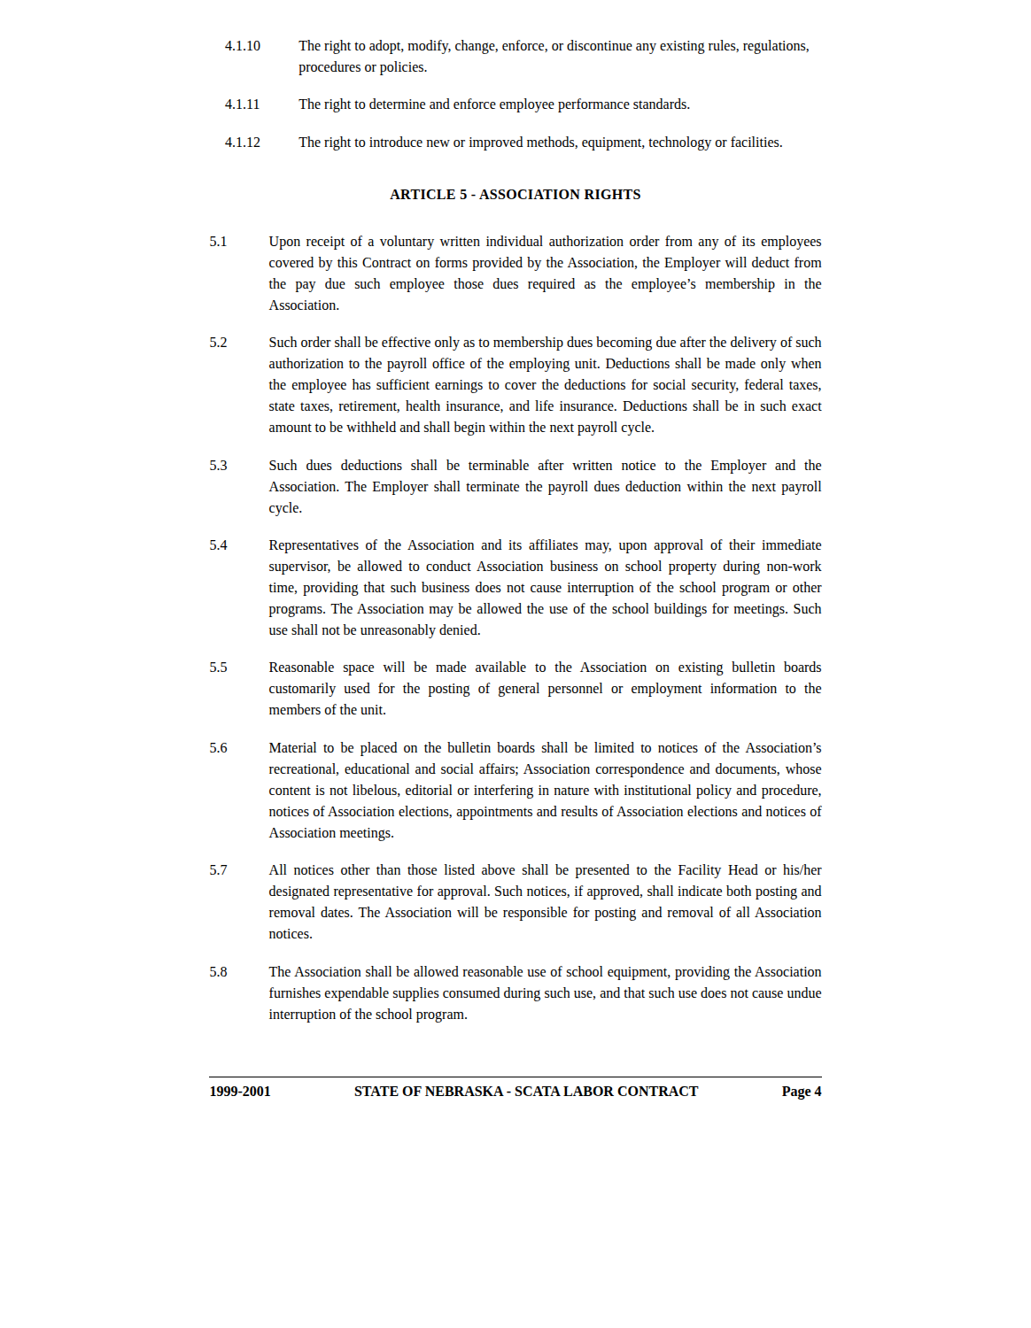4.1.10
The right to adopt, modify, change, enforce, or discontinue any existing rules, regulations, procedures or policies.
4.1.11
The right to determine and enforce employee performance standards.
4.1.12
The right to introduce new or improved methods, equipment, technology or facilities.
ARTICLE 5 - ASSOCIATION RIGHTS
5.1
Upon receipt of a voluntary written individual authorization order from any of its employees covered by this Contract on forms provided by the Association, the Employer will deduct from the pay due such employee those dues required as the employee’s membership in the Association.
5.2
Such order shall be effective only as to membership dues becoming due after the delivery of such authorization to the payroll office of the employing unit. Deductions shall be made only when the employee has sufficient earnings to cover the deductions for social security, federal taxes, state taxes, retirement, health insurance, and life insurance. Deductions shall be in such exact amount to be withheld and shall begin within the next payroll cycle.
5.3
Such dues deductions shall be terminable after written notice to the Employer and the Association. The Employer shall terminate the payroll dues deduction within the next payroll cycle.
5.4
Representatives of the Association and its affiliates may, upon approval of their immediate supervisor, be allowed to conduct Association business on school property during non-work time, providing that such business does not cause interruption of the school program or other programs. The Association may be allowed the use of the school buildings for meetings. Such use shall not be unreasonably denied.
5.5
Reasonable space will be made available to the Association on existing bulletin boards customarily used for the posting of general personnel or employment information to the members of the unit.
5.6
Material to be placed on the bulletin boards shall be limited to notices of the Association’s recreational, educational and social affairs; Association correspondence and documents, whose content is not libelous, editorial or interfering in nature with institutional policy and procedure, notices of Association elections, appointments and results of Association elections and notices of Association meetings.
5.7
All notices other than those listed above shall be presented to the Facility Head or his/her designated representative for approval. Such notices, if approved, shall indicate both posting and removal dates. The Association will be responsible for posting and removal of all Association notices.
5.8
The Association shall be allowed reasonable use of school equipment, providing the Association furnishes expendable supplies consumed during such use, and that such use does not cause undue interruption of the school program.
1999-2001 STATE OF NEBRASKA - SCATA LABOR CONTRACT Page 4